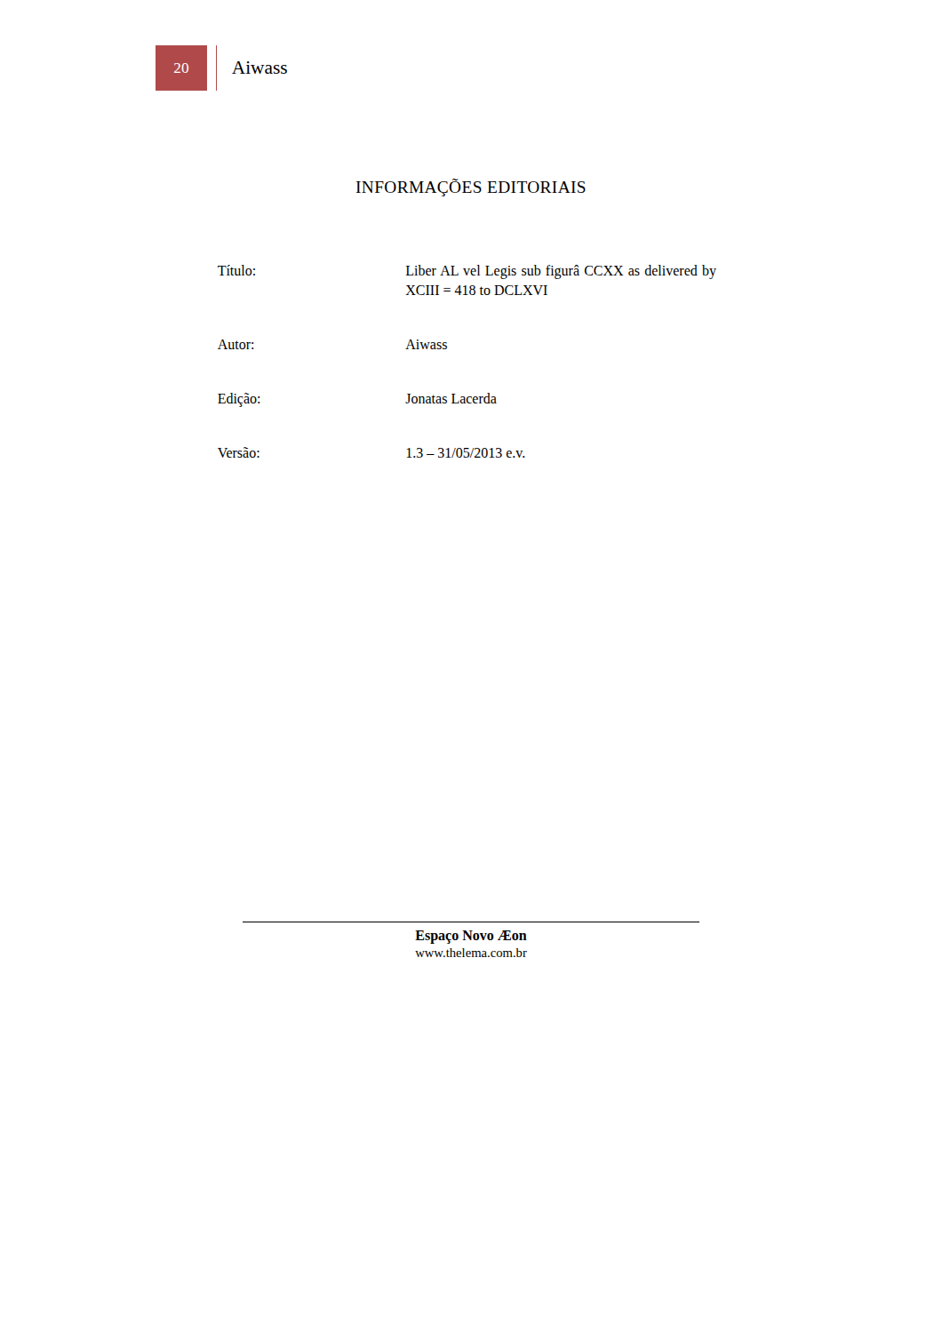20
Aiwass
INFORMAÇÕES EDITORIAIS
| Título: | Liber AL vel Legis sub figurâ CCXX as delivered by XCIII = 418 to DCLXVI |
| Autor: | Aiwass |
| Edição: | Jonatas Lacerda |
| Versão: | 1.3 – 31/05/2013 e.v. |
Espaço Novo Æon
www.thelema.com.br